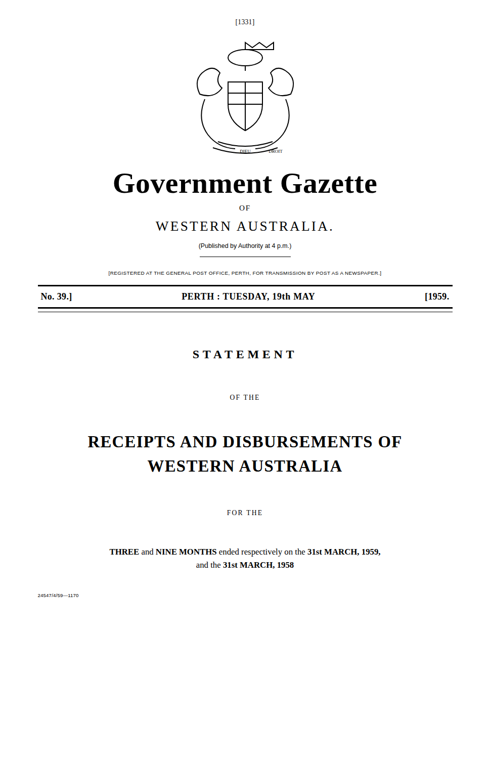[1331]
Government Gazette
OF
WESTERN AUSTRALIA.
(Published by Authority at 4 p.m.)
[REGISTERED AT THE GENERAL POST OFFICE, PERTH, FOR TRANSMISSION BY POST AS A NEWSPAPER.]
No. 39.] PERTH : TUESDAY, 19th MAY [1959.
STATEMENT
OF THE
RECEIPTS AND DISBURSEMENTS OF
WESTERN AUSTRALIA
FOR THE
THREE and NINE MONTHS ended respectively on the 31st MARCH, 1959,
and the 31st MARCH, 1958
24547/4/59—1170